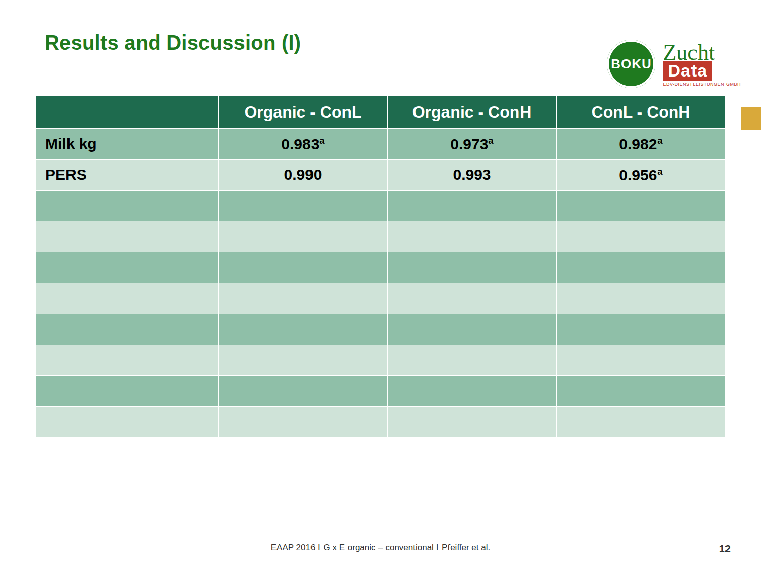Results and Discussion (I)
BOKU
Zucht Data EDV-DIENSTLEISTUNGEN GMBH
| | Organic - ConL | Organic - ConH | ConL - ConH |
| --- | --- | --- | --- |
| Milk kg | 0.983 a | 0.973 a | 0.982 a |
| PERS | 0.990 | 0.993 | 0.956 a |
EAAP 2016 I G x E organic – conventional I Pfeiffer et al.
12